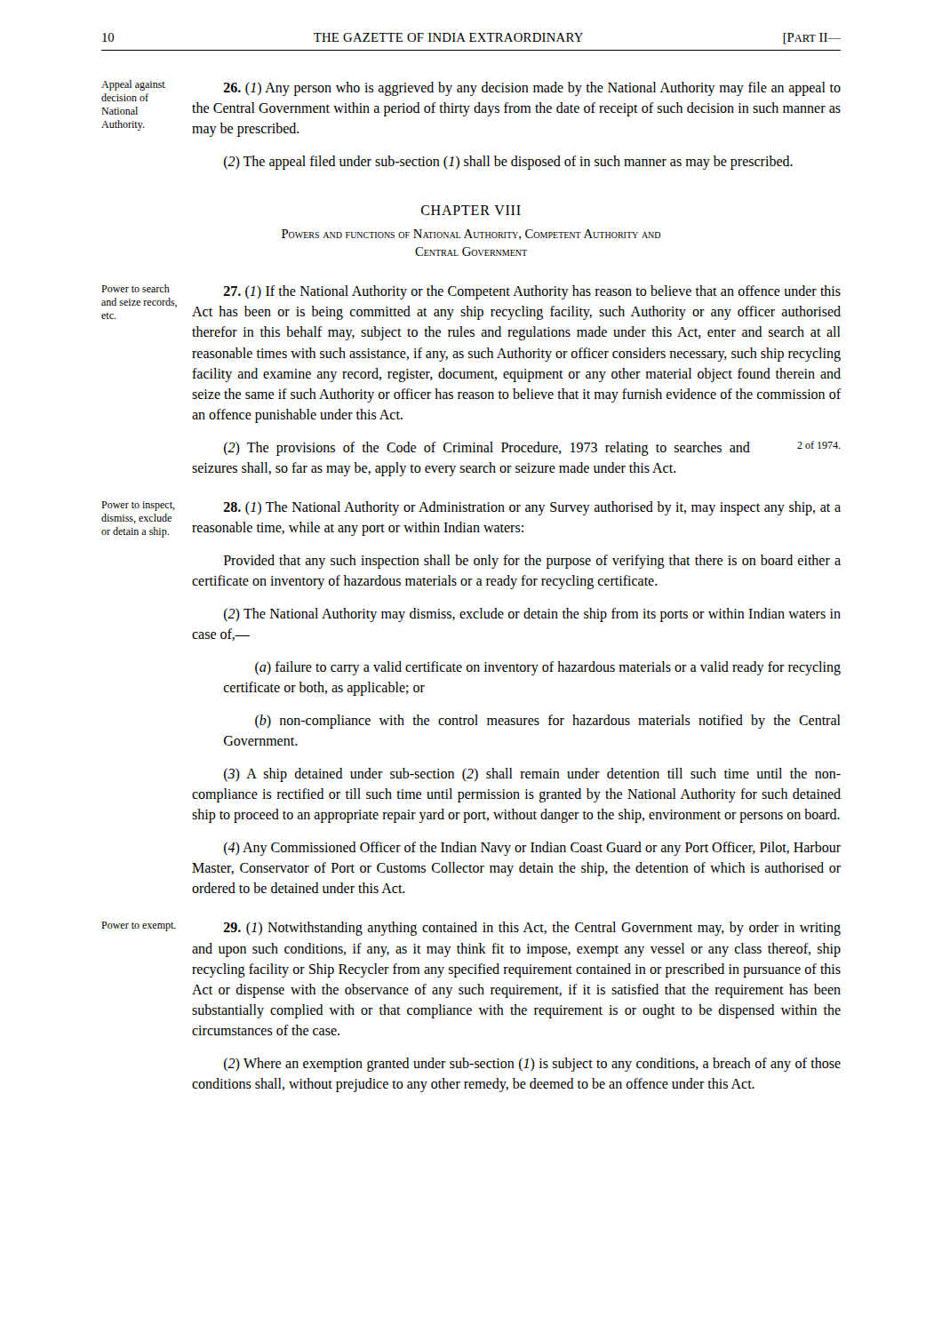10 THE GAZETTE OF INDIA EXTRAORDINARY [PART II—
Appeal against decision of National Authority.
26. (1) Any person who is aggrieved by any decision made by the National Authority may file an appeal to the Central Government within a period of thirty days from the date of receipt of such decision in such manner as may be prescribed.
(2) The appeal filed under sub-section (1) shall be disposed of in such manner as may be prescribed.
CHAPTER VIII
Powers and functions of National Authority, Competent Authority and
Central Government
Power to search and seize records, etc.
27. (1) If the National Authority or the Competent Authority has reason to believe that an offence under this Act has been or is being committed at any ship recycling facility, such Authority or any officer authorised therefor in this behalf may, subject to the rules and regulations made under this Act, enter and search at all reasonable times with such assistance, if any, as such Authority or officer considers necessary, such ship recycling facility and examine any record, register, document, equipment or any other material object found therein and seize the same if such Authority or officer has reason to believe that it may furnish evidence of the commission of an offence punishable under this Act.
2 of 1974.(2) The provisions of the Code of Criminal Procedure, 1973 relating to searches and seizures shall, so far as may be, apply to every search or seizure made under this Act.
Power to inspect, dismiss, exclude or detain a ship.
28. (1) The National Authority or Administration or any Survey authorised by it, may inspect any ship, at a reasonable time, while at any port or within Indian waters:
Provided that any such inspection shall be only for the purpose of verifying that there is on board either a certificate on inventory of hazardous materials or a ready for recycling certificate.
(2) The National Authority may dismiss, exclude or detain the ship from its ports or within Indian waters in case of,—
(a) failure to carry a valid certificate on inventory of hazardous materials or a valid ready for recycling certificate or both, as applicable; or
(b) non-compliance with the control measures for hazardous materials notified by the Central Government.
(3) A ship detained under sub-section (2) shall remain under detention till such time until the non-compliance is rectified or till such time until permission is granted by the National Authority for such detained ship to proceed to an appropriate repair yard or port, without danger to the ship, environment or persons on board.
(4) Any Commissioned Officer of the Indian Navy or Indian Coast Guard or any Port Officer, Pilot, Harbour Master, Conservator of Port or Customs Collector may detain the ship, the detention of which is authorised or ordered to be detained under this Act.
Power to exempt.
29. (1) Notwithstanding anything contained in this Act, the Central Government may, by order in writing and upon such conditions, if any, as it may think fit to impose, exempt any vessel or any class thereof, ship recycling facility or Ship Recycler from any specified requirement contained in or prescribed in pursuance of this Act or dispense with the observance of any such requirement, if it is satisfied that the requirement has been substantially complied with or that compliance with the requirement is or ought to be dispensed within the circumstances of the case.
(2) Where an exemption granted under sub-section (1) is subject to any conditions, a breach of any of those conditions shall, without prejudice to any other remedy, be deemed to be an offence under this Act.